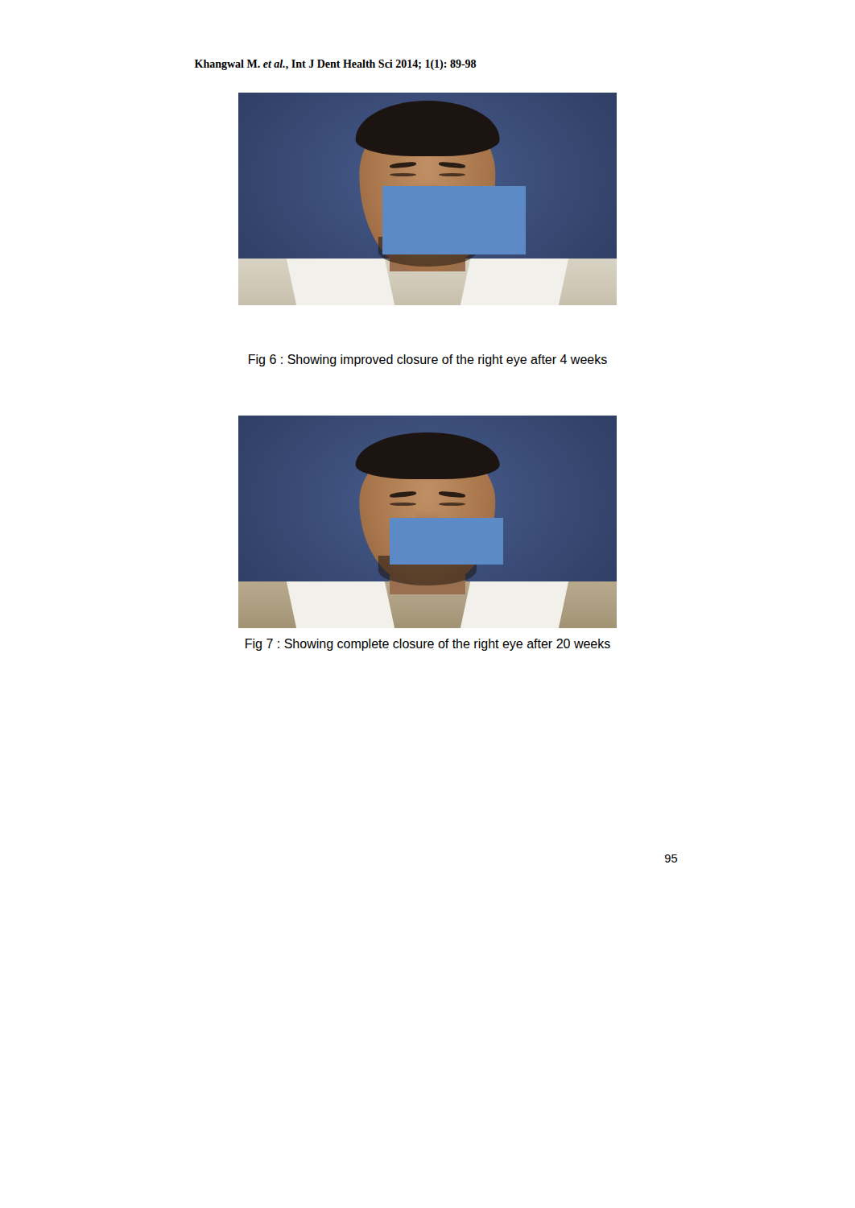Khangwal M. et al., Int J Dent Health Sci 2014; 1(1): 89-98
Fig 6 : Showing improved closure of the right eye after 4 weeks
Fig 7 : Showing complete closure of the right eye after 20 weeks
95